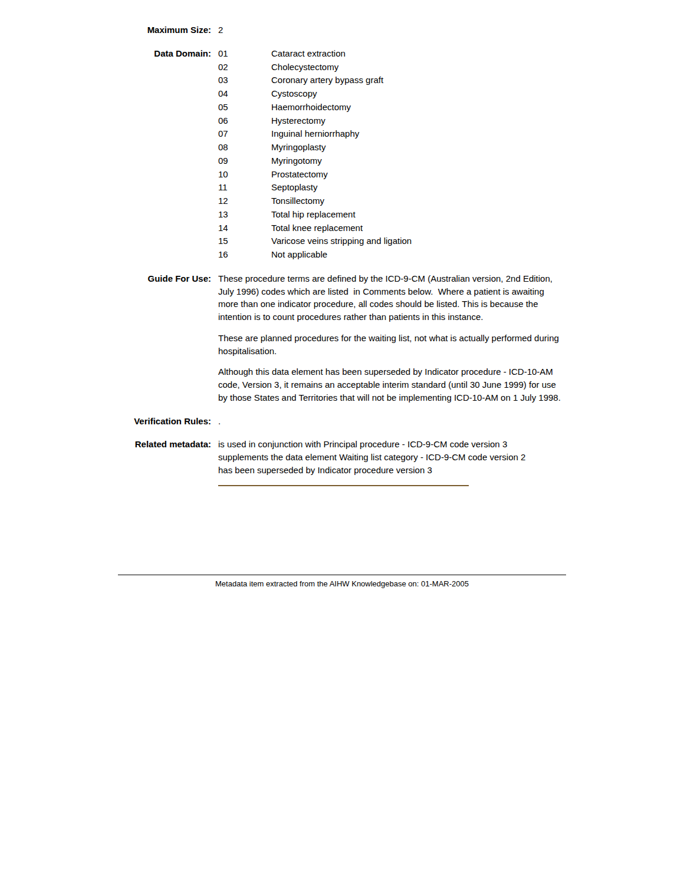Maximum Size:
2
Data Domain:
| 01 | Cataract extraction |
| 02 | Cholecystectomy |
| 03 | Coronary artery bypass graft |
| 04 | Cystoscopy |
| 05 | Haemorrhoidectomy |
| 06 | Hysterectomy |
| 07 | Inguinal herniorrhaphy |
| 08 | Myringoplasty |
| 09 | Myringotomy |
| 10 | Prostatectomy |
| 11 | Septoplasty |
| 12 | Tonsillectomy |
| 13 | Total hip replacement |
| 14 | Total knee replacement |
| 15 | Varicose veins stripping and ligation |
| 16 | Not applicable |
Guide For Use:
These procedure terms are defined by the ICD-9-CM (Australian version, 2nd Edition, July 1996) codes which are listed in Comments below. Where a patient is awaiting more than one indicator procedure, all codes should be listed. This is because the intention is to count procedures rather than patients in this instance.
These are planned procedures for the waiting list, not what is actually performed during hospitalisation.
Although this data element has been superseded by Indicator procedure - ICD-10-AM code, Version 3, it remains an acceptable interim standard (until 30 June 1999) for use by those States and Territories that will not be implementing ICD-10-AM on 1 July 1998.
Verification Rules:
.
Related metadata:
is used in conjunction with Principal procedure - ICD-9-CM code version 3
supplements the data element Waiting list category - ICD-9-CM code version 2
has been superseded by Indicator procedure version 3
Metadata item extracted from the AIHW Knowledgebase on: 01-MAR-2005